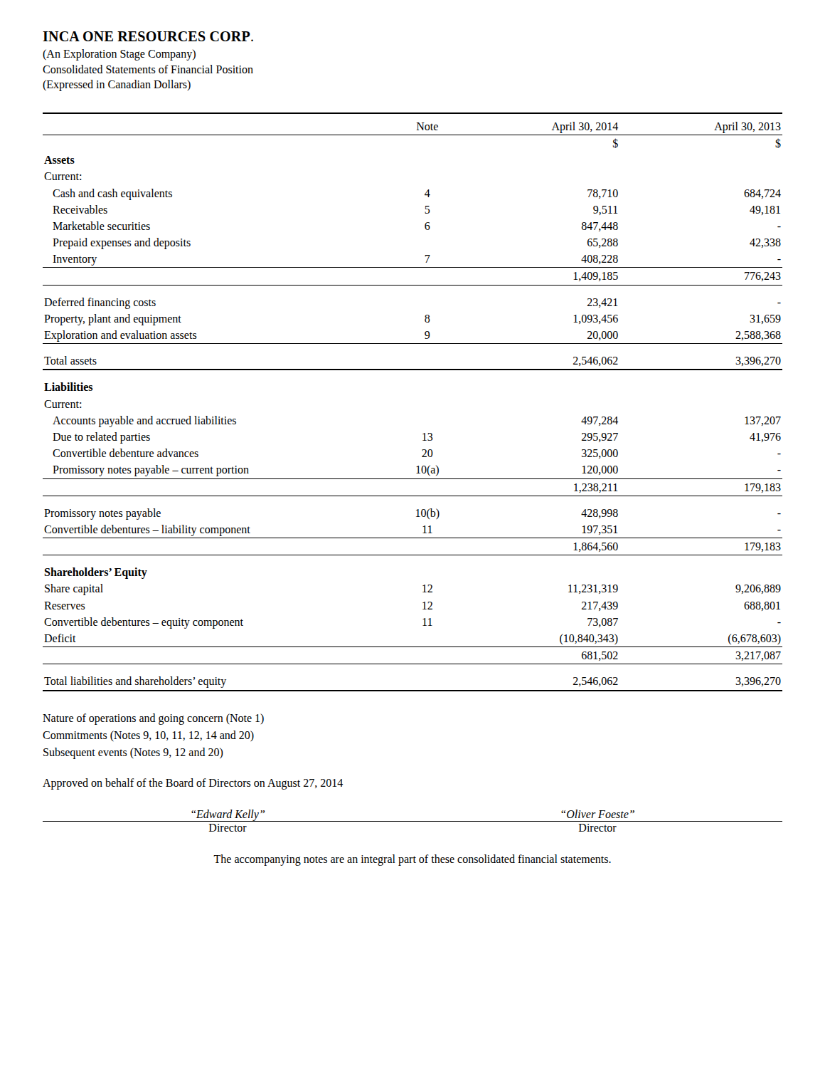INCA ONE RESOURCES CORP.
(An Exploration Stage Company)
Consolidated Statements of Financial Position
(Expressed in Canadian Dollars)
| | Note | April 30, 2014 | April 30, 2013 |
| | | $ | $ |
| Assets | | | |
| Current: | | | |
| Cash and cash equivalents | 4 | 78,710 | 684,724 |
| Receivables | 5 | 9,511 | 49,181 |
| Marketable securities | 6 | 847,448 | - |
| Prepaid expenses and deposits | | 65,288 | 42,338 |
| Inventory | 7 | 408,228 | - |
| | | 1,409,185 | 776,243 |
| Deferred financing costs | | 23,421 | - |
| Property, plant and equipment | 8 | 1,093,456 | 31,659 |
| Exploration and evaluation assets | 9 | 20,000 | 2,588,368 |
| Total assets | | 2,546,062 | 3,396,270 |
| Liabilities | | | |
| Current: | | | |
| Accounts payable and accrued liabilities | | 497,284 | 137,207 |
| Due to related parties | 13 | 295,927 | 41,976 |
| Convertible debenture advances | 20 | 325,000 | - |
| Promissory notes payable – current portion | 10(a) | 120,000 | - |
| | | 1,238,211 | 179,183 |
| Promissory notes payable | 10(b) | 428,998 | - |
| Convertible debentures – liability component | 11 | 197,351 | - |
| | | 1,864,560 | 179,183 |
| Shareholders’ Equity | | | |
| Share capital | 12 | 11,231,319 | 9,206,889 |
| Reserves | 12 | 217,439 | 688,801 |
| Convertible debentures – equity component | 11 | 73,087 | - |
| Deficit | | (10,840,343) | (6,678,603) |
| | | 681,502 | 3,217,087 |
| Total liabilities and shareholders’ equity | | 2,546,062 | 3,396,270 |
Nature of operations and going concern (Note 1)
Commitments (Notes 9, 10, 11, 12, 14 and 20)
Subsequent events (Notes 9, 12 and 20)
Approved on behalf of the Board of Directors on August 27, 2014
| “Edward Kelly” | “Oliver Foeste” |
| Director | Director |
The accompanying notes are an integral part of these consolidated financial statements.